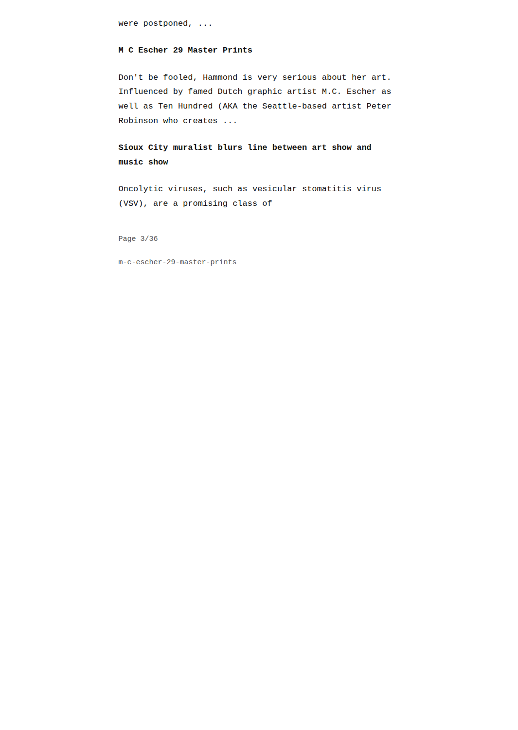were postponed, ...
M C Escher 29 Master Prints
Don't be fooled, Hammond is very serious about her art. Influenced by famed Dutch graphic artist M.C. Escher as well as Ten Hundred (AKA the Seattle-based artist Peter Robinson who creates ...
Sioux City muralist blurs line between art show and music show
Oncolytic viruses, such as vesicular stomatitis virus (VSV), are a promising class of
Page 3/36
m-c-escher-29-master-prints